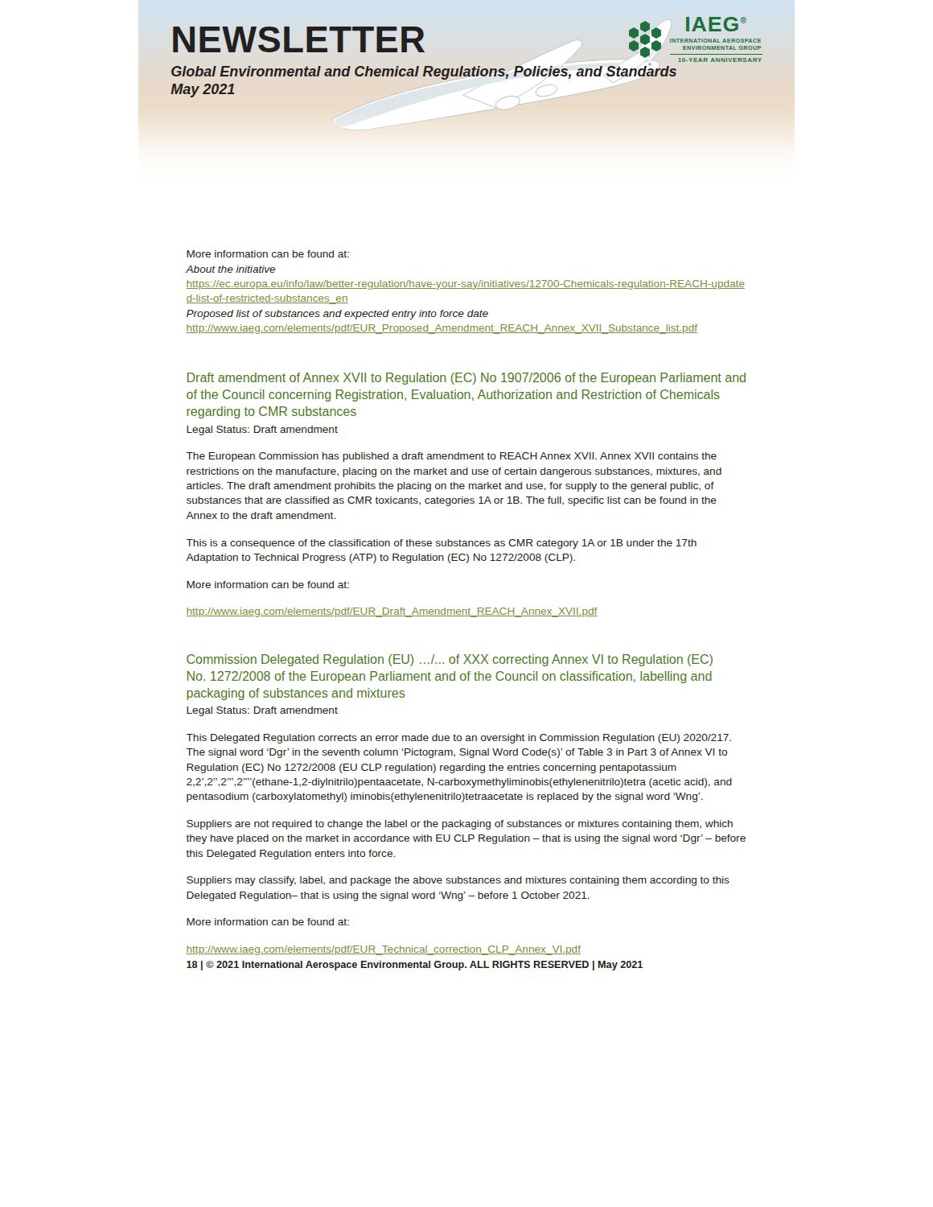NEWSLETTER
Global Environmental and Chemical Regulations, Policies, and Standards
May 2021
IAEG®
INTERNATIONAL AEROSPACE
ENVIRONMENTAL GROUP
10-YEAR ANNIVERSARY
More information can be found at:
About the initiative
https://ec.europa.eu/info/law/better-regulation/have-your-say/initiatives/12700-Chemicals-regulation-REACH-updated-list-of-restricted-substances_en
Proposed list of substances and expected entry into force date
http://www.iaeg.com/elements/pdf/EUR_Proposed_Amendment_REACH_Annex_XVII_Substance_list.pdf
Draft amendment of Annex XVII to Regulation (EC) No 1907/2006 of the European Parliament and of the Council concerning Registration, Evaluation, Authorization and Restriction of Chemicals regarding to CMR substances
Legal Status: Draft amendment
The European Commission has published a draft amendment to REACH Annex XVII. Annex XVII contains the restrictions on the manufacture, placing on the market and use of certain dangerous substances, mixtures, and articles. The draft amendment prohibits the placing on the market and use, for supply to the general public, of substances that are classified as CMR toxicants, categories 1A or 1B. The full, specific list can be found in the Annex to the draft amendment.
This is a consequence of the classification of these substances as CMR category 1A or 1B under the 17th Adaptation to Technical Progress (ATP) to Regulation (EC) No 1272/2008 (CLP).
More information can be found at:
http://www.iaeg.com/elements/pdf/EUR_Draft_Amendment_REACH_Annex_XVII.pdf
Commission Delegated Regulation (EU) …/... of XXX correcting Annex VI to Regulation (EC)
No. 1272/2008 of the European Parliament and of the Council on classification, labelling and packaging of substances and mixtures
Legal Status: Draft amendment
This Delegated Regulation corrects an error made due to an oversight in Commission Regulation (EU) 2020/217. The signal word ‘Dgr’ in the seventh column ‘Pictogram, Signal Word Code(s)’ of Table 3 in Part 3 of Annex VI to Regulation (EC) No 1272/2008 (EU CLP regulation) regarding the entries concerning pentapotassium 2,2’,2’’,2’’’,2’’’’(ethane-1,2-diylnitrilo)pentaacetate, N-carboxymethyliminobis(ethylenenitrilo)tetra (acetic acid), and pentasodium (carboxylatomethyl) iminobis(ethylenenitrilo)tetraacetate is replaced by the signal word ‘Wng’.
Suppliers are not required to change the label or the packaging of substances or mixtures containing them, which they have placed on the market in accordance with EU CLP Regulation – that is using the signal word ‘Dgr’ – before this Delegated Regulation enters into force.
Suppliers may classify, label, and package the above substances and mixtures containing them according to this Delegated Regulation– that is using the signal word ‘Wng’ – before 1 October 2021.
More information can be found at:
http://www.iaeg.com/elements/pdf/EUR_Technical_correction_CLP_Annex_VI.pdf
18 | © 2021 International Aerospace Environmental Group. ALL RIGHTS RESERVED | May 2021